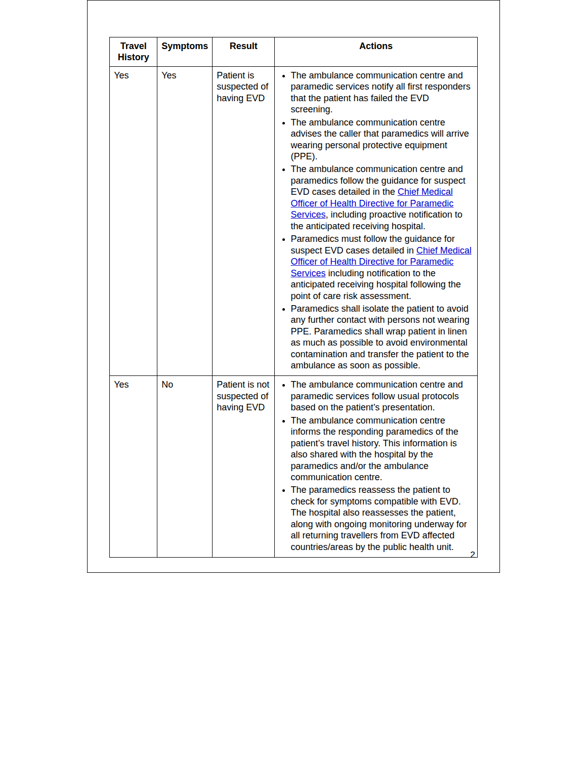| Travel History | Symptoms | Result | Actions |
| --- | --- | --- | --- |
| Yes | Yes | Patient is suspected of having EVD | The ambulance communication centre and paramedic services notify all first responders that the patient has failed the EVD screening. The ambulance communication centre advises the caller that paramedics will arrive wearing personal protective equipment (PPE). The ambulance communication centre and paramedics follow the guidance for suspect EVD cases detailed in the Chief Medical Officer of Health Directive for Paramedic Services , including proactive notification to the anticipated receiving hospital. Paramedics must follow the guidance for suspect EVD cases detailed in Chief Medical Officer of Health Directive for Paramedic Services including notification to the anticipated receiving hospital following the point of care risk assessment. Paramedics shall isolate the patient to avoid any further contact with persons not wearing PPE. Paramedics shall wrap patient in linen as much as possible to avoid environmental contamination and transfer the patient to the ambulance as soon as possible. |
| Yes | No | Patient is not suspected of having EVD | The ambulance communication centre and paramedic services follow usual protocols based on the patient’s presentation. The ambulance communication centre informs the responding paramedics of the patient’s travel history. This information is also shared with the hospital by the paramedics and/or the ambulance communication centre. The paramedics reassess the patient to check for symptoms compatible with EVD. The hospital also reassesses the patient, along with ongoing monitoring underway for all returning travellers from EVD affected countries/areas by the public health unit. |
2